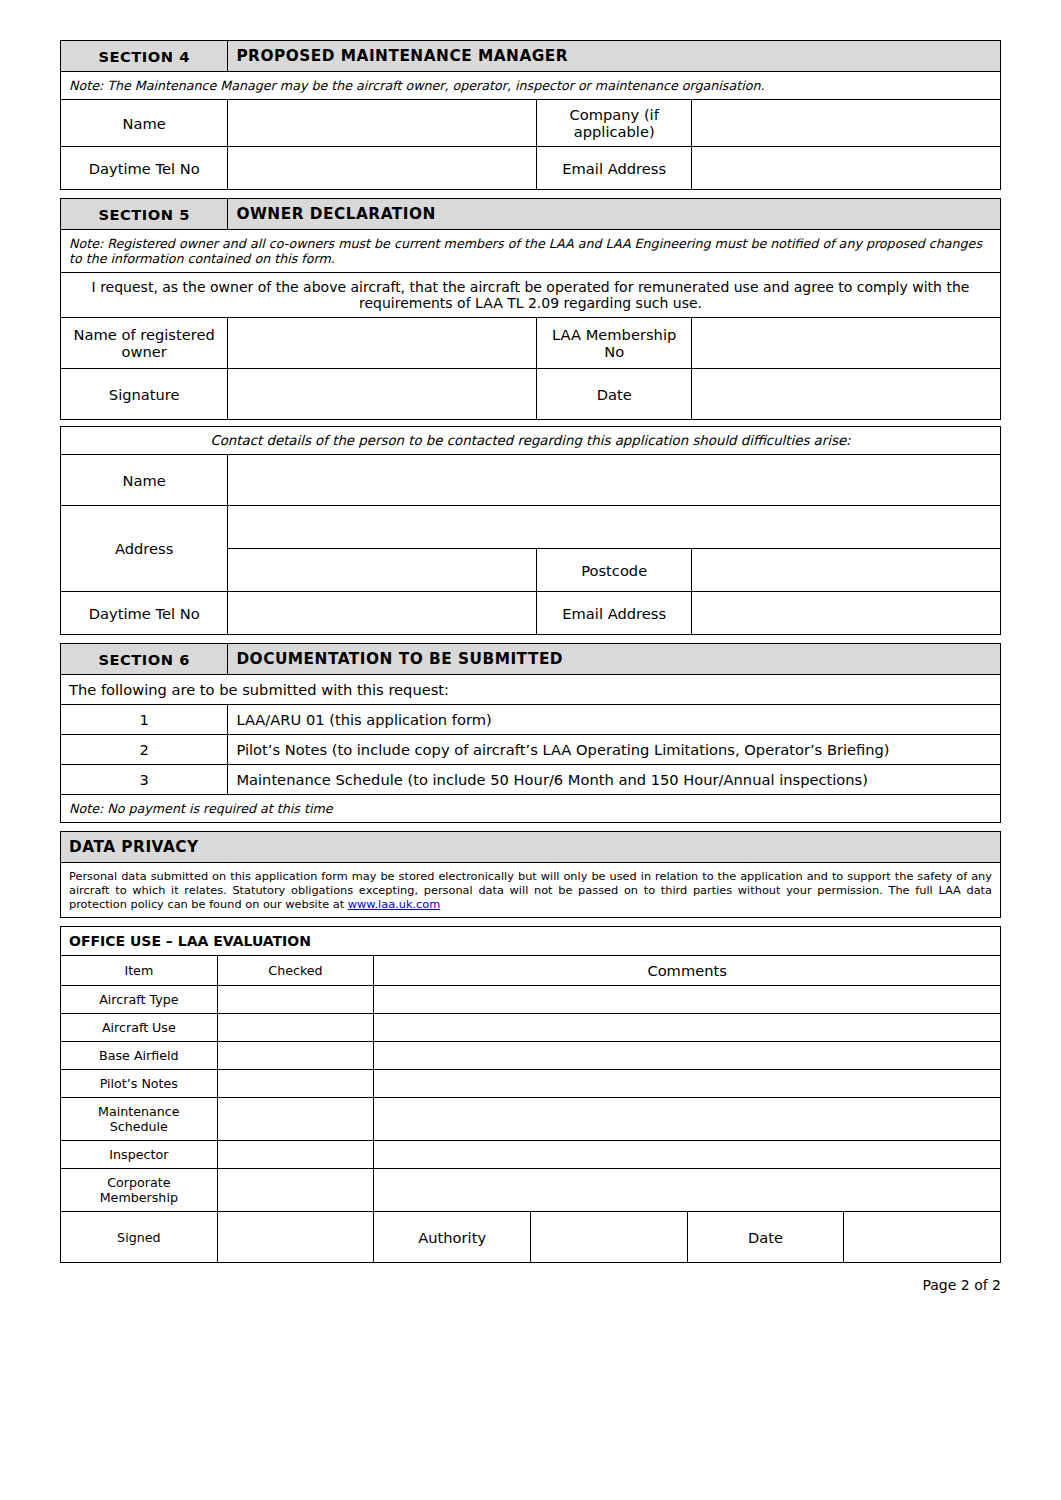| SECTION 4 | PROPOSED MAINTENANCE MANAGER |
| Note: The Maintenance Manager may be the aircraft owner, operator, inspector or maintenance organisation. |
| Name | | Company (if applicable) | |
| Daytime Tel No | | Email Address | |
| SECTION 5 | OWNER DECLARATION |
| Note: Registered owner and all co-owners must be current members of the LAA and LAA Engineering must be notified of any proposed changes to the information contained on this form. |
| I request, as the owner of the above aircraft, that the aircraft be operated for remunerated use and agree to comply with the requirements of LAA TL 2.09 regarding such use. |
| Name of registered owner | | LAA Membership No | |
| Signature | | Date | |
| Contact details of the person to be contacted regarding this application should difficulties arise: |
| Name | |
| Address | |
| | Postcode | |
| Daytime Tel No | | Email Address | |
| SECTION 6 | DOCUMENTATION TO BE SUBMITTED |
| The following are to be submitted with this request: |
| 1 | LAA/ARU 01 (this application form) |
| 2 | Pilot’s Notes (to include copy of aircraft’s LAA Operating Limitations, Operator’s Briefing) |
| 3 | Maintenance Schedule (to include 50 Hour/6 Month and 150 Hour/Annual inspections) |
| Note: No payment is required at this time |
| DATA PRIVACY |
| Personal data submitted on this application form may be stored electronically but will only be used in relation to the application and to support the safety of any aircraft to which it relates. Statutory obligations excepting, personal data will not be passed on to third parties without your permission. The full LAA data protection policy can be found on our website at www.laa.uk.com |
| OFFICE USE – LAA EVALUATION |
| Item | Checked | Comments |
| Aircraft Type | | |
| Aircraft Use | | |
| Base Airfield | | |
| Pilot’s Notes | | |
| Maintenance Schedule | | |
| Inspector | | |
| Corporate Membership | | |
| Signed | | Authority | | Date | |
Page 2 of 2